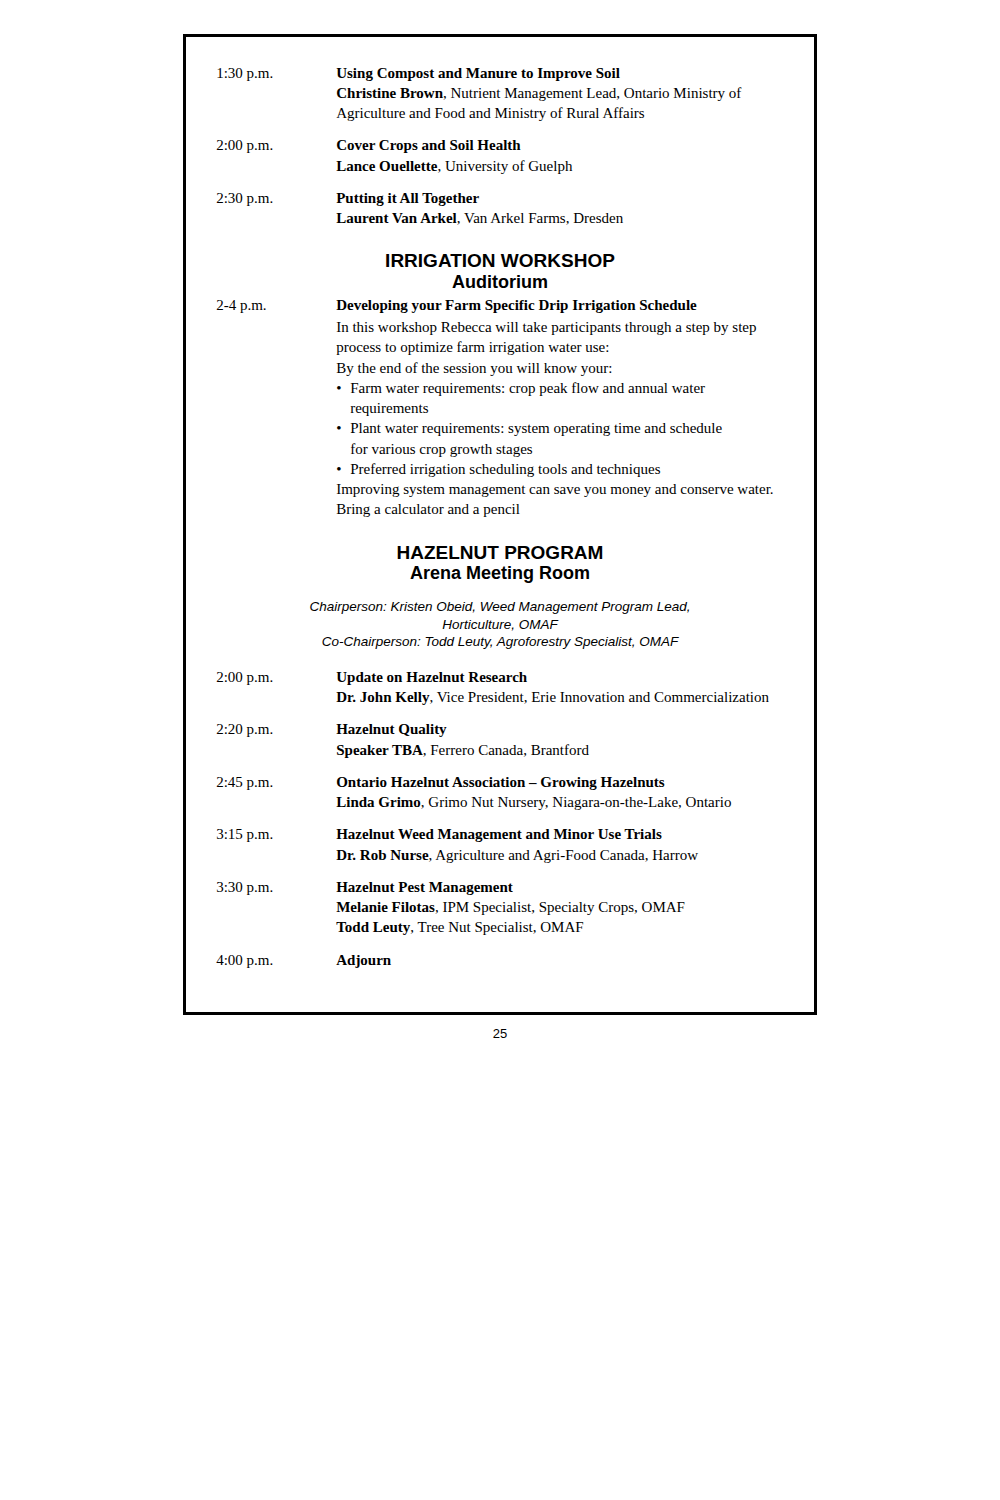1:30 p.m.
Using Compost and Manure to Improve Soil
Christine Brown, Nutrient Management Lead, Ontario Ministry of Agriculture and Food and Ministry of Rural Affairs
2:00 p.m.
Cover Crops and Soil Health
Lance Ouellette, University of Guelph
2:30 p.m.
Putting it All Together
Laurent Van Arkel, Van Arkel Farms, Dresden
IRRIGATION WORKSHOPAuditorium
2-4 p.m.
Developing your Farm Specific Drip Irrigation Schedule
In this workshop Rebecca will take participants through a step by step process to optimize farm irrigation water use:
By the end of the session you will know your:
Farm water requirements: crop peak flow and annual water requirements
Plant water requirements: system operating time and schedule
for various crop growth stages
Preferred irrigation scheduling tools and techniques
Improving system management can save you money and conserve water.
Bring a calculator and a pencil
HAZELNUT PROGRAMArena Meeting Room
Chairperson: Kristen Obeid, Weed Management Program Lead,
Horticulture, OMAF
Co-Chairperson: Todd Leuty, Agroforestry Specialist, OMAF
2:00 p.m.
Update on Hazelnut Research
Dr. John Kelly, Vice President, Erie Innovation and Commercialization
2:20 p.m.
Hazelnut Quality
Speaker TBA, Ferrero Canada, Brantford
2:45 p.m.
Ontario Hazelnut Association – Growing Hazelnuts
Linda Grimo, Grimo Nut Nursery, Niagara-on-the-Lake, Ontario
3:15 p.m.
Hazelnut Weed Management and Minor Use Trials
Dr. Rob Nurse, Agriculture and Agri-Food Canada, Harrow
3:30 p.m.
Hazelnut Pest Management
Melanie Filotas, IPM Specialist, Specialty Crops, OMAF
Todd Leuty, Tree Nut Specialist, OMAF
4:00 p.m.
Adjourn
25